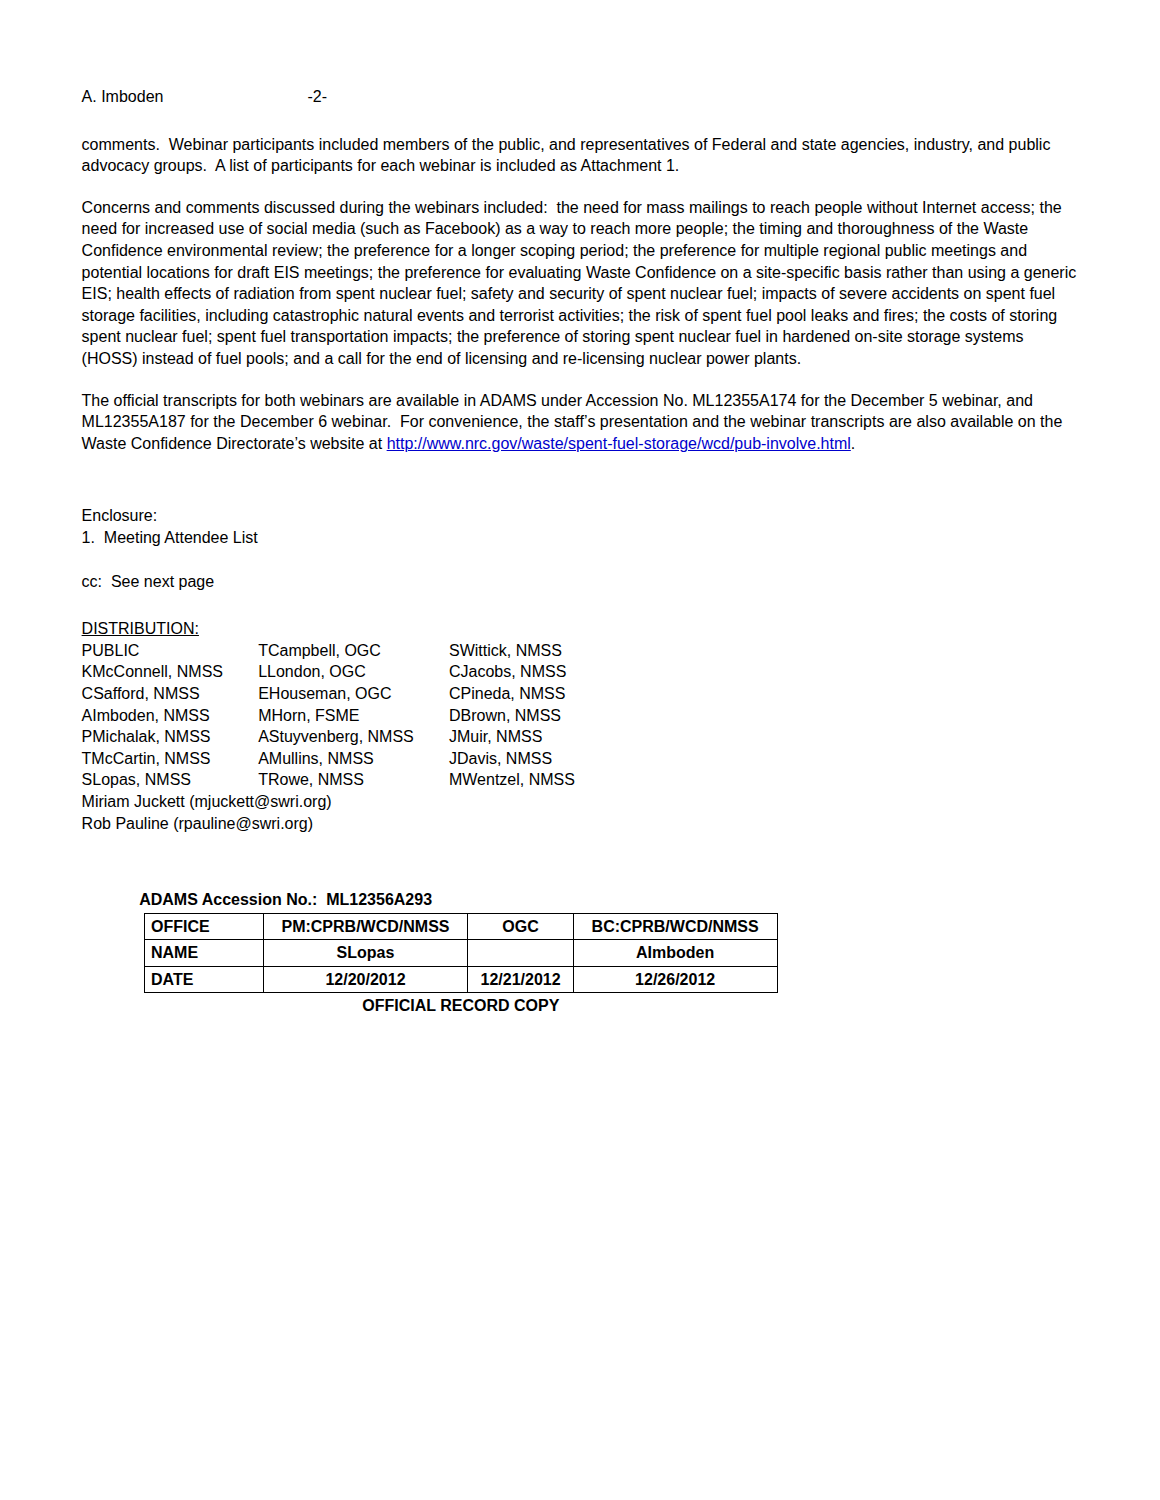A. Imboden -2-
comments. Webinar participants included members of the public, and representatives of Federal and state agencies, industry, and public advocacy groups. A list of participants for each webinar is included as Attachment 1.
Concerns and comments discussed during the webinars included: the need for mass mailings to reach people without Internet access; the need for increased use of social media (such as Facebook) as a way to reach more people; the timing and thoroughness of the Waste Confidence environmental review; the preference for a longer scoping period; the preference for multiple regional public meetings and potential locations for draft EIS meetings; the preference for evaluating Waste Confidence on a site-specific basis rather than using a generic EIS; health effects of radiation from spent nuclear fuel; safety and security of spent nuclear fuel; impacts of severe accidents on spent fuel storage facilities, including catastrophic natural events and terrorist activities; the risk of spent fuel pool leaks and fires; the costs of storing spent nuclear fuel; spent fuel transportation impacts; the preference of storing spent nuclear fuel in hardened on-site storage systems (HOSS) instead of fuel pools; and a call for the end of licensing and re-licensing nuclear power plants.
The official transcripts for both webinars are available in ADAMS under Accession No. ML12355A174 for the December 5 webinar, and ML12355A187 for the December 6 webinar. For convenience, the staff’s presentation and the webinar transcripts are also available on the Waste Confidence Directorate’s website at http://www.nrc.gov/waste/spent-fuel-storage/wcd/pub-involve.html.
Enclosure:
1. Meeting Attendee List
cc: See next page
DISTRIBUTION:
| PUBLIC | TCampbell, OGC | SWittick, NMSS |
| KMcConnell, NMSS | LLondon, OGC | CJacobs, NMSS |
| CSafford, NMSS | EHouseman, OGC | CPineda, NMSS |
| AImboden, NMSS | MHorn, FSME | DBrown, NMSS |
| PMichalak, NMSS | AStuyvenberg, NMSS | JMuir, NMSS |
| TMcCartin, NMSS | AMullins, NMSS | JDavis, NMSS |
| SLopas, NMSS | TRowe, NMSS | MWentzel, NMSS |
| Miriam Juckett (mjuckett@swri.org) |
| Rob Pauline (rpauline@swri.org) |
ADAMS Accession No.: ML12356A293
| OFFICE | PM:CPRB/WCD/NMSS | OGC | BC:CPRB/WCD/NMSS |
| --- | --- | --- | --- |
| NAME | SLopas | | AImboden |
| DATE | 12/20/2012 | 12/21/2012 | 12/26/2012 |
OFFICIAL RECORD COPY